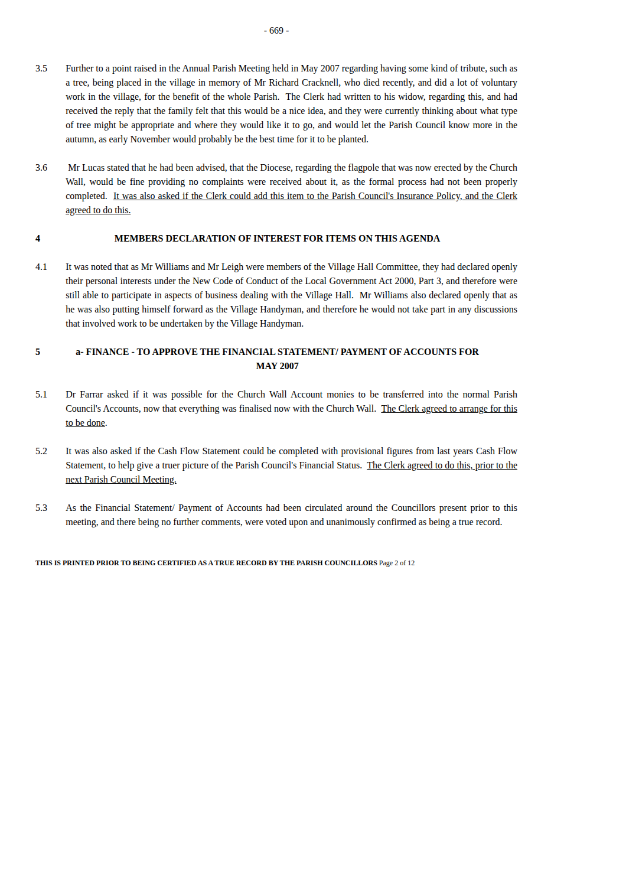- 669 -
3.5
Further to a point raised in the Annual Parish Meeting held in May 2007 regarding having some kind of tribute, such as a tree, being placed in the village in memory of Mr Richard Cracknell, who died recently, and did a lot of voluntary work in the village, for the benefit of the whole Parish. The Clerk had written to his widow, regarding this, and had received the reply that the family felt that this would be a nice idea, and they were currently thinking about what type of tree might be appropriate and where they would like it to go, and would let the Parish Council know more in the autumn, as early November would probably be the best time for it to be planted.
3.6
Mr Lucas stated that he had been advised, that the Diocese, regarding the flagpole that was now erected by the Church Wall, would be fine providing no complaints were received about it, as the formal process had not been properly completed. It was also asked if the Clerk could add this item to the Parish Council's Insurance Policy, and the Clerk agreed to do this.
4
MEMBERS DECLARATION OF INTEREST FOR ITEMS ON THIS AGENDA
4.1
It was noted that as Mr Williams and Mr Leigh were members of the Village Hall Committee, they had declared openly their personal interests under the New Code of Conduct of the Local Government Act 2000, Part 3, and therefore were still able to participate in aspects of business dealing with the Village Hall. Mr Williams also declared openly that as he was also putting himself forward as the Village Handyman, and therefore he would not take part in any discussions that involved work to be undertaken by the Village Handyman.
5
a- FINANCE - TO APPROVE THE FINANCIAL STATEMENT/ PAYMENT OF ACCOUNTS FOR MAY 2007
5.1
Dr Farrar asked if it was possible for the Church Wall Account monies to be transferred into the normal Parish Council's Accounts, now that everything was finalised now with the Church Wall. The Clerk agreed to arrange for this to be done.
5.2
It was also asked if the Cash Flow Statement could be completed with provisional figures from last years Cash Flow Statement, to help give a truer picture of the Parish Council's Financial Status. The Clerk agreed to do this, prior to the next Parish Council Meeting.
5.3
As the Financial Statement/ Payment of Accounts had been circulated around the Councillors present prior to this meeting, and there being no further comments, were voted upon and unanimously confirmed as being a true record.
THIS IS PRINTED PRIOR TO BEING CERTIFIED AS A TRUE RECORD BY THE PARISH COUNCILLORS Page 2 of 12